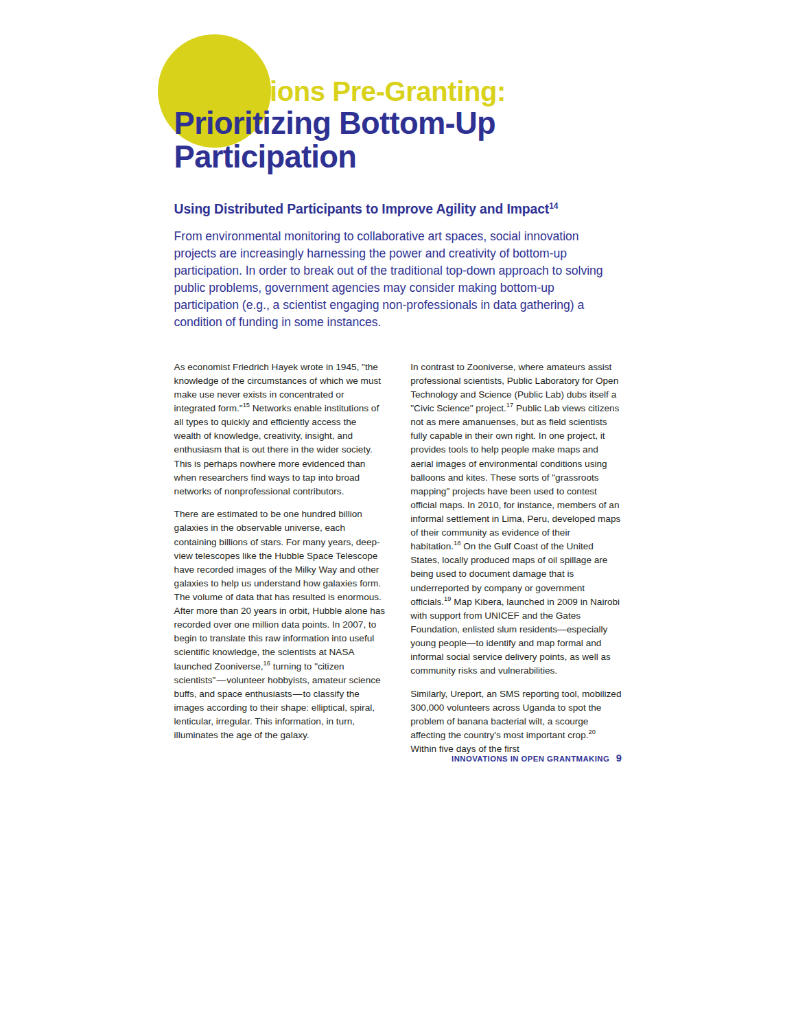Innovations Pre-Granting:
Prioritizing Bottom-Up
Participation
Using Distributed Participants to Improve Agility and Impact14
From environmental monitoring to collaborative art spaces, social innovation projects are increasingly harnessing the power and creativity of bottom-up participation. In order to break out of the traditional top-down approach to solving public problems, government agencies may consider making bottom-up participation (e.g., a scientist engaging non-professionals in data gathering) a condition of funding in some instances.
As economist Friedrich Hayek wrote in 1945, "the knowledge of the circumstances of which we must make use never exists in concentrated or integrated form."15 Networks enable institutions of all types to quickly and efficiently access the wealth of knowledge, creativity, insight, and enthusiasm that is out there in the wider society. This is perhaps nowhere more evidenced than when researchers find ways to tap into broad networks of nonprofessional contributors.
There are estimated to be one hundred billion galaxies in the observable universe, each containing billions of stars. For many years, deep-view telescopes like the Hubble Space Telescope have recorded images of the Milky Way and other galaxies to help us understand how galaxies form. The volume of data that has resulted is enormous. After more than 20 years in orbit, Hubble alone has recorded over one million data points. In 2007, to begin to translate this raw information into useful scientific knowledge, the scientists at NASA launched Zooniverse,16 turning to "citizen scientists" — volunteer hobbyists, amateur science buffs, and space enthusiasts — to classify the images according to their shape: elliptical, spiral, lenticular, irregular. This information, in turn, illuminates the age of the galaxy.
In contrast to Zooniverse, where amateurs assist professional scientists, Public Laboratory for Open Technology and Science (Public Lab) dubs itself a "Civic Science" project.17 Public Lab views citizens not as mere amanuenses, but as field scientists fully capable in their own right. In one project, it provides tools to help people make maps and aerial images of environmental conditions using balloons and kites. These sorts of "grassroots mapping" projects have been used to contest official maps. In 2010, for instance, members of an informal settlement in Lima, Peru, developed maps of their community as evidence of their habitation.18 On the Gulf Coast of the United States, locally produced maps of oil spillage are being used to document damage that is underreported by company or government officials.19 Map Kibera, launched in 2009 in Nairobi with support from UNICEF and the Gates Foundation, enlisted slum residents—especially young people—to identify and map formal and informal social service delivery points, as well as community risks and vulnerabilities.
Similarly, Ureport, an SMS reporting tool, mobilized 300,000 volunteers across Uganda to spot the problem of banana bacterial wilt, a scourge affecting the country's most important crop.20 Within five days of the first
INNOVATIONS IN OPEN GRANTMAKING9